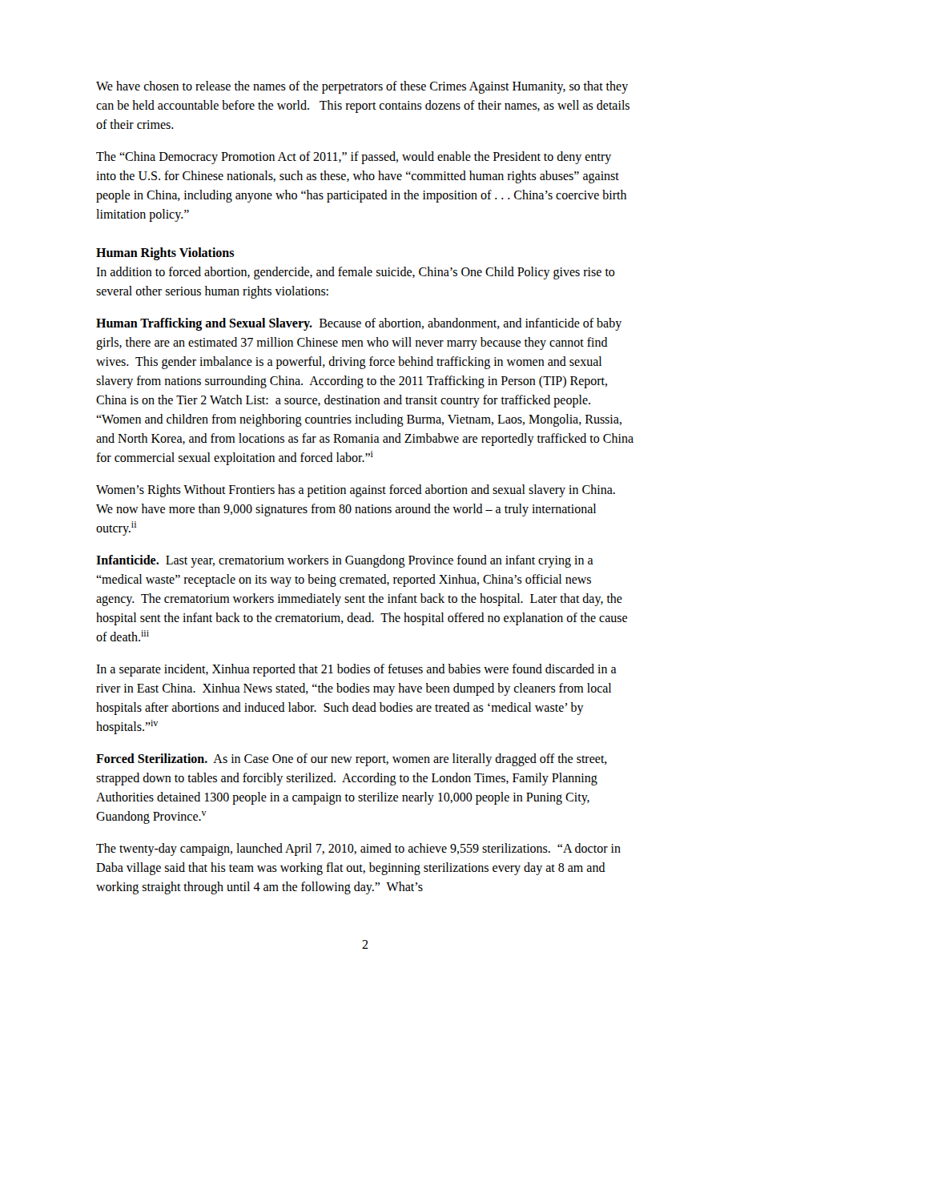We have chosen to release the names of the perpetrators of these Crimes Against Humanity, so that they can be held accountable before the world. This report contains dozens of their names, as well as details of their crimes.
The “China Democracy Promotion Act of 2011,” if passed, would enable the President to deny entry into the U.S. for Chinese nationals, such as these, who have “committed human rights abuses” against people in China, including anyone who “has participated in the imposition of . . . China’s coercive birth limitation policy.”
Human Rights Violations
In addition to forced abortion, gendercide, and female suicide, China’s One Child Policy gives rise to several other serious human rights violations:
Human Trafficking and Sexual Slavery. Because of abortion, abandonment, and infanticide of baby girls, there are an estimated 37 million Chinese men who will never marry because they cannot find wives. This gender imbalance is a powerful, driving force behind trafficking in women and sexual slavery from nations surrounding China. According to the 2011 Trafficking in Person (TIP) Report, China is on the Tier 2 Watch List: a source, destination and transit country for trafficked people. “Women and children from neighboring countries including Burma, Vietnam, Laos, Mongolia, Russia, and North Korea, and from locations as far as Romania and Zimbabwe are reportedly trafficked to China for commercial sexual exploitation and forced labor.”i
Women’s Rights Without Frontiers has a petition against forced abortion and sexual slavery in China. We now have more than 9,000 signatures from 80 nations around the world – a truly international outcry.ii
Infanticide. Last year, crematorium workers in Guangdong Province found an infant crying in a “medical waste” receptacle on its way to being cremated, reported Xinhua, China’s official news agency. The crematorium workers immediately sent the infant back to the hospital. Later that day, the hospital sent the infant back to the crematorium, dead. The hospital offered no explanation of the cause of death.iii
In a separate incident, Xinhua reported that 21 bodies of fetuses and babies were found discarded in a river in East China. Xinhua News stated, “the bodies may have been dumped by cleaners from local hospitals after abortions and induced labor. Such dead bodies are treated as ‘medical waste’ by hospitals.”iv
Forced Sterilization. As in Case One of our new report, women are literally dragged off the street, strapped down to tables and forcibly sterilized. According to the London Times, Family Planning Authorities detained 1300 people in a campaign to sterilize nearly 10,000 people in Puning City, Guandong Province.v
The twenty-day campaign, launched April 7, 2010, aimed to achieve 9,559 sterilizations. “A doctor in Daba village said that his team was working flat out, beginning sterilizations every day at 8 am and working straight through until 4 am the following day.” What’s
2